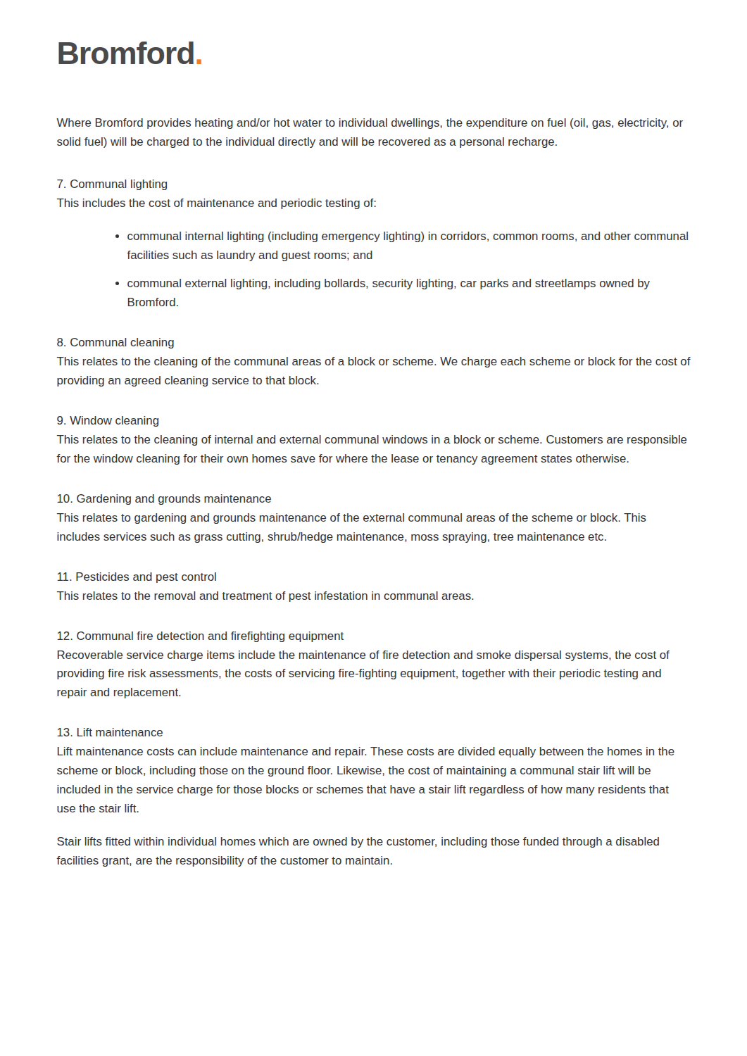Bromford.
Where Bromford provides heating and/or hot water to individual dwellings, the expenditure on fuel (oil, gas, electricity, or solid fuel) will be charged to the individual directly and will be recovered as a personal recharge.
7. Communal lighting
This includes the cost of maintenance and periodic testing of:
communal internal lighting (including emergency lighting) in corridors, common rooms, and other communal facilities such as laundry and guest rooms; and
communal external lighting, including bollards, security lighting, car parks and streetlamps owned by Bromford.
8. Communal cleaning
This relates to the cleaning of the communal areas of a block or scheme. We charge each scheme or block for the cost of providing an agreed cleaning service to that block.
9. Window cleaning
This relates to the cleaning of internal and external communal windows in a block or scheme. Customers are responsible for the window cleaning for their own homes save for where the lease or tenancy agreement states otherwise.
10. Gardening and grounds maintenance
This relates to gardening and grounds maintenance of the external communal areas of the scheme or block. This includes services such as grass cutting, shrub/hedge maintenance, moss spraying, tree maintenance etc.
11. Pesticides and pest control
This relates to the removal and treatment of pest infestation in communal areas.
12. Communal fire detection and firefighting equipment
Recoverable service charge items include the maintenance of fire detection and smoke dispersal systems, the cost of providing fire risk assessments, the costs of servicing fire-fighting equipment, together with their periodic testing and repair and replacement.
13. Lift maintenance
Lift maintenance costs can include maintenance and repair. These costs are divided equally between the homes in the scheme or block, including those on the ground floor. Likewise, the cost of maintaining a communal stair lift will be included in the service charge for those blocks or schemes that have a stair lift regardless of how many residents that use the stair lift.
Stair lifts fitted within individual homes which are owned by the customer, including those funded through a disabled facilities grant, are the responsibility of the customer to maintain.